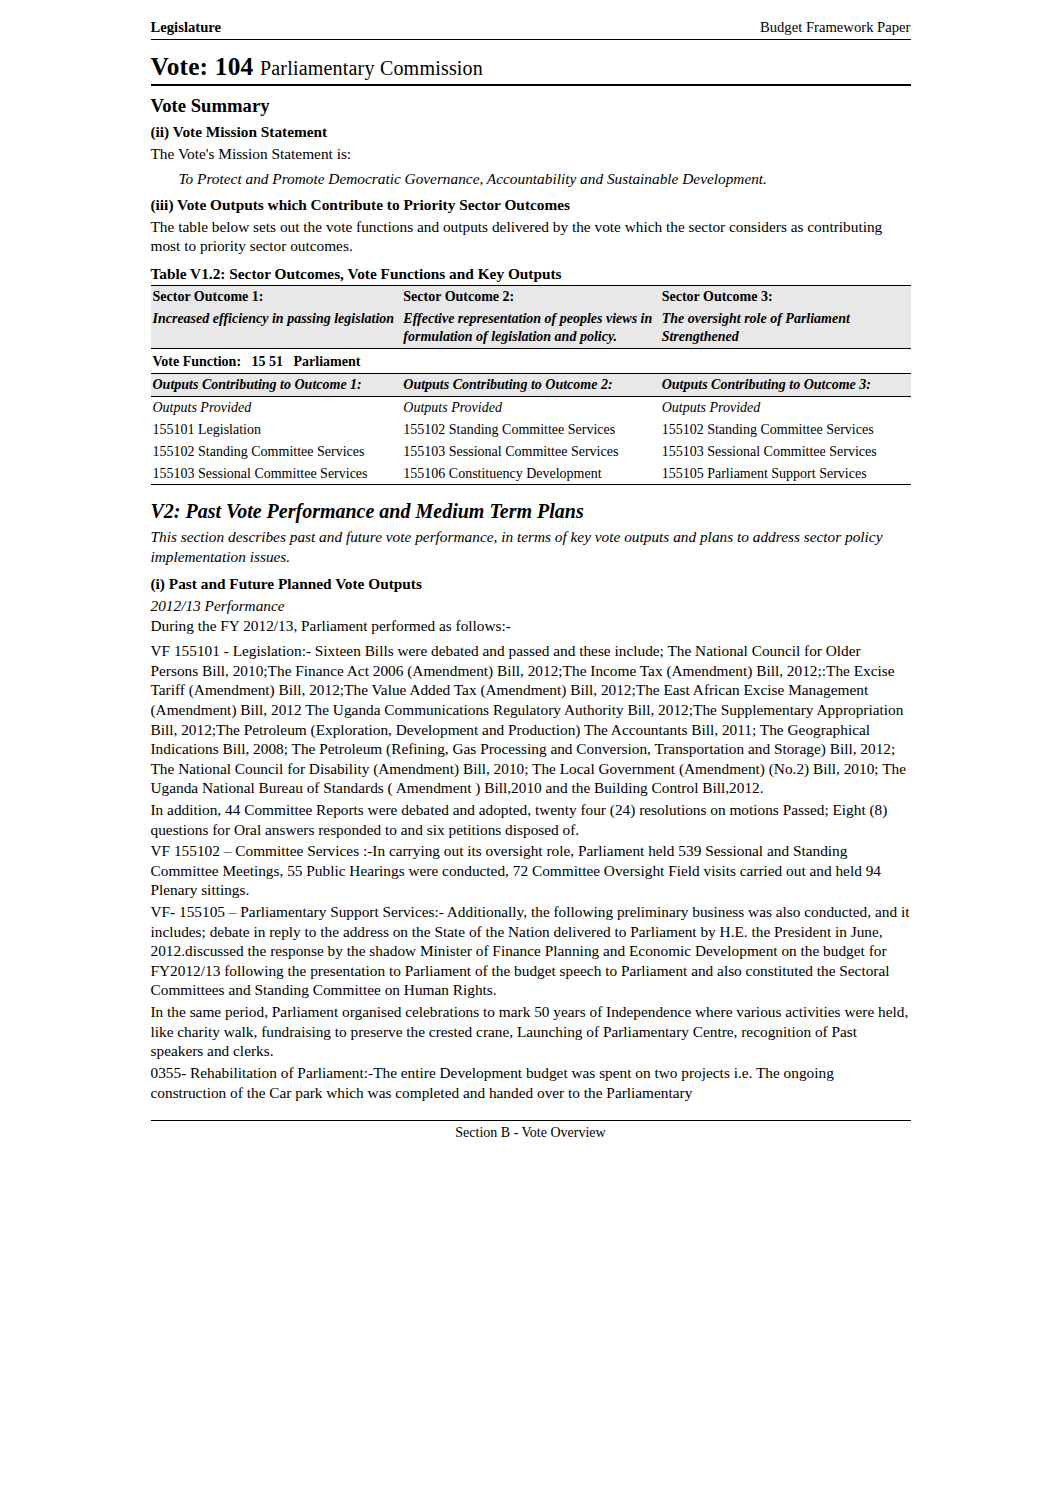Legislature Budget Framework Paper
Vote: 104 Parliamentary Commission
Vote Summary
(ii) Vote Mission Statement
The Vote's Mission Statement is:
To Protect and Promote Democratic Governance, Accountability and Sustainable Development.
(iii) Vote Outputs which Contribute to Priority Sector Outcomes
The table below sets out the vote functions and outputs delivered by the vote which the sector considers as contributing most to priority sector outcomes.
Table V1.2: Sector Outcomes, Vote Functions and Key Outputs
| Sector Outcome 1: | Sector Outcome 2: | Sector Outcome 3: |
| Increased efficiency in passing legislation | Effective representation of peoples views in formulation of legislation and policy. | The oversight role of Parliament Strengthened |
| Vote Function: 15 51 Parliament |
| Outputs Contributing to Outcome 1: | Outputs Contributing to Outcome 2: | Outputs Contributing to Outcome 3: |
| Outputs Provided | Outputs Provided | Outputs Provided |
| 155101 Legislation | 155102 Standing Committee Services | 155102 Standing Committee Services |
| 155102 Standing Committee Services | 155103 Sessional Committee Services | 155103 Sessional Committee Services |
| 155103 Sessional Committee Services | 155106 Constituency Development | 155105 Parliament Support Services |
V2: Past Vote Performance and Medium Term Plans
This section describes past and future vote performance, in terms of key vote outputs and plans to address sector policy implementation issues.
(i) Past and Future Planned Vote Outputs
2012/13 Performance
During the FY 2012/13, Parliament performed as follows:-
VF 155101 - Legislation:- Sixteen Bills were debated and passed and these include; The National Council for Older Persons Bill, 2010;The Finance Act 2006 (Amendment) Bill, 2012;The Income Tax (Amendment) Bill, 2012;:The Excise Tariff (Amendment) Bill, 2012;The Value Added Tax (Amendment) Bill, 2012;The East African Excise Management (Amendment) Bill, 2012 The Uganda Communications Regulatory Authority Bill, 2012;The Supplementary Appropriation Bill, 2012;The Petroleum (Exploration, Development and Production) The Accountants Bill, 2011; The Geographical Indications Bill, 2008; The Petroleum (Refining, Gas Processing and Conversion, Transportation and Storage) Bill, 2012; The National Council for Disability (Amendment) Bill, 2010; The Local Government (Amendment) (No.2) Bill, 2010; The Uganda National Bureau of Standards ( Amendment ) Bill,2010 and the Building Control Bill,2012.
In addition, 44 Committee Reports were debated and adopted, twenty four (24) resolutions on motions Passed; Eight (8) questions for Oral answers responded to and six petitions disposed of.
VF 155102 – Committee Services :-In carrying out its oversight role, Parliament held 539 Sessional and Standing Committee Meetings, 55 Public Hearings were conducted, 72 Committee Oversight Field visits carried out and held 94 Plenary sittings.
VF- 155105 – Parliamentary Support Services:- Additionally, the following preliminary business was also conducted, and it includes; debate in reply to the address on the State of the Nation delivered to Parliament by H.E. the President in June, 2012.discussed the response by the shadow Minister of Finance Planning and Economic Development on the budget for FY2012/13 following the presentation to Parliament of the budget speech to Parliament and also constituted the Sectoral Committees and Standing Committee on Human Rights.
In the same period, Parliament organised celebrations to mark 50 years of Independence where various activities were held, like charity walk, fundraising to preserve the crested crane, Launching of Parliamentary Centre, recognition of Past speakers and clerks.
0355- Rehabilitation of Parliament:-The entire Development budget was spent on two projects i.e. The ongoing construction of the Car park which was completed and handed over to the Parliamentary
Section B - Vote Overview